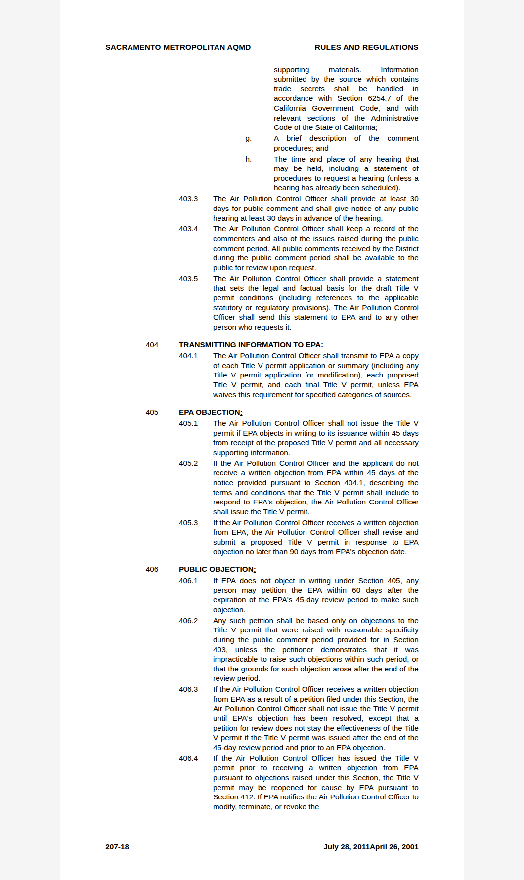SACRAMENTO METROPOLITAN AQMD RULES AND REGULATIONS
supporting materials. Information submitted by the source which contains trade secrets shall be handled in accordance with Section 6254.7 of the California Government Code, and with relevant sections of the Administrative Code of the State of California;
g. A brief description of the comment procedures; and
h. The time and place of any hearing that may be held, including a statement of procedures to request a hearing (unless a hearing has already been scheduled).
403.3 The Air Pollution Control Officer shall provide at least 30 days for public comment and shall give notice of any public hearing at least 30 days in advance of the hearing.
403.4 The Air Pollution Control Officer shall keep a record of the commenters and also of the issues raised during the public comment period. All public comments received by the District during the public comment period shall be available to the public for review upon request.
403.5 The Air Pollution Control Officer shall provide a statement that sets the legal and factual basis for the draft Title V permit conditions (including references to the applicable statutory or regulatory provisions). The Air Pollution Control Officer shall send this statement to EPA and to any other person who requests it.
404 TRANSMITTING INFORMATION TO EPA:
404.1 The Air Pollution Control Officer shall transmit to EPA a copy of each Title V permit application or summary (including any Title V permit application for modification), each proposed Title V permit, and each final Title V permit, unless EPA waives this requirement for specified categories of sources.
405 EPA OBJECTION:
405.1 The Air Pollution Control Officer shall not issue the Title V permit if EPA objects in writing to its issuance within 45 days from receipt of the proposed Title V permit and all necessary supporting information.
405.2 If the Air Pollution Control Officer and the applicant do not receive a written objection from EPA within 45 days of the notice provided pursuant to Section 404.1, describing the terms and conditions that the Title V permit shall include to respond to EPA's objection, the Air Pollution Control Officer shall issue the Title V permit.
405.3 If the Air Pollution Control Officer receives a written objection from EPA, the Air Pollution Control Officer shall revise and submit a proposed Title V permit in response to EPA objection no later than 90 days from EPA's objection date.
406 PUBLIC OBJECTION:
406.1 If EPA does not object in writing under Section 405, any person may petition the EPA within 60 days after the expiration of the EPA's 45-day review period to make such objection.
406.2 Any such petition shall be based only on objections to the Title V permit that were raised with reasonable specificity during the public comment period provided for in Section 403, unless the petitioner demonstrates that it was impracticable to raise such objections within such period, or that the grounds for such objection arose after the end of the review period.
406.3 If the Air Pollution Control Officer receives a written objection from EPA as a result of a petition filed under this Section, the Air Pollution Control Officer shall not issue the Title V permit until EPA's objection has been resolved, except that a petition for review does not stay the effectiveness of the Title V permit if the Title V permit was issued after the end of the 45-day review period and prior to an EPA objection.
406.4 If the Air Pollution Control Officer has issued the Title V permit prior to receiving a written objection from EPA pursuant to objections raised under this Section, the Title V permit may be reopened for cause by EPA pursuant to Section 412. If EPA notifies the Air Pollution Control Officer to modify, terminate, or revoke the
207-18 July 28, 2011 April 26, 2001